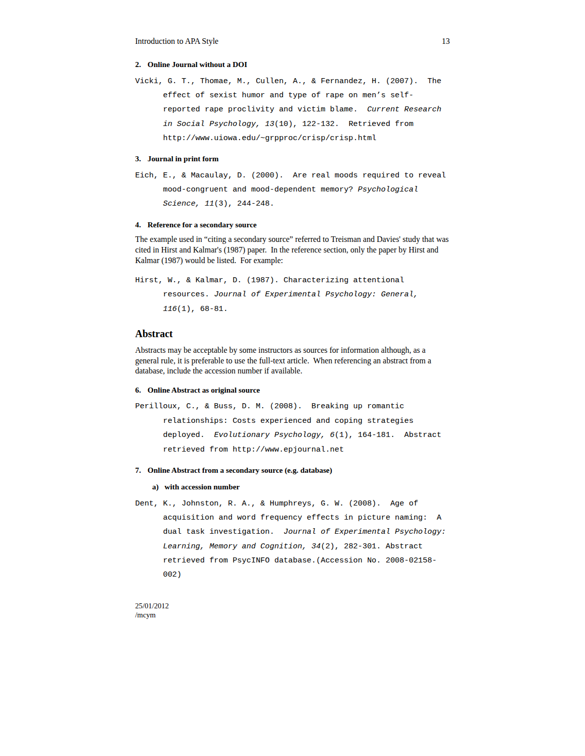Introduction to APA Style 13
2. Online Journal without a DOI
Vicki, G. T., Thomae, M., Cullen, A., & Fernandez, H. (2007). The effect of sexist humor and type of rape on men’s self-reported rape proclivity and victim blame. Current Research in Social Psychology, 13(10), 122-132. Retrieved from http://www.uiowa.edu/~grpproc/crisp/crisp.html
3. Journal in print form
Eich, E., & Macaulay, D. (2000). Are real moods required to reveal mood-congruent and mood-dependent memory? Psychological Science, 11(3), 244-248.
4. Reference for a secondary source
The example used in “citing a secondary source” referred to Treisman and Davies' study that was cited in Hirst and Kalmar's (1987) paper. In the reference section, only the paper by Hirst and Kalmar (1987) would be listed. For example:
Hirst, W., & Kalmar, D. (1987). Characterizing attentional resources. Journal of Experimental Psychology: General, 116(1), 68-81.
Abstract
Abstracts may be acceptable by some instructors as sources for information although, as a general rule, it is preferable to use the full-text article. When referencing an abstract from a database, include the accession number if available.
6. Online Abstract as original source
Perilloux, C., & Buss, D. M. (2008). Breaking up romantic relationships: Costs experienced and coping strategies deployed. Evolutionary Psychology, 6(1), 164-181. Abstract retrieved from http://www.epjournal.net
7. Online Abstract from a secondary source (e.g. database)
a) with accession number
Dent, K., Johnston, R. A., & Humphreys, G. W. (2008). Age of acquisition and word frequency effects in picture naming: A dual task investigation. Journal of Experimental Psychology: Learning, Memory and Cognition, 34(2), 282-301. Abstract retrieved from PsycINFO database.(Accession No. 2008-02158-002)
25/01/2012
/mcym